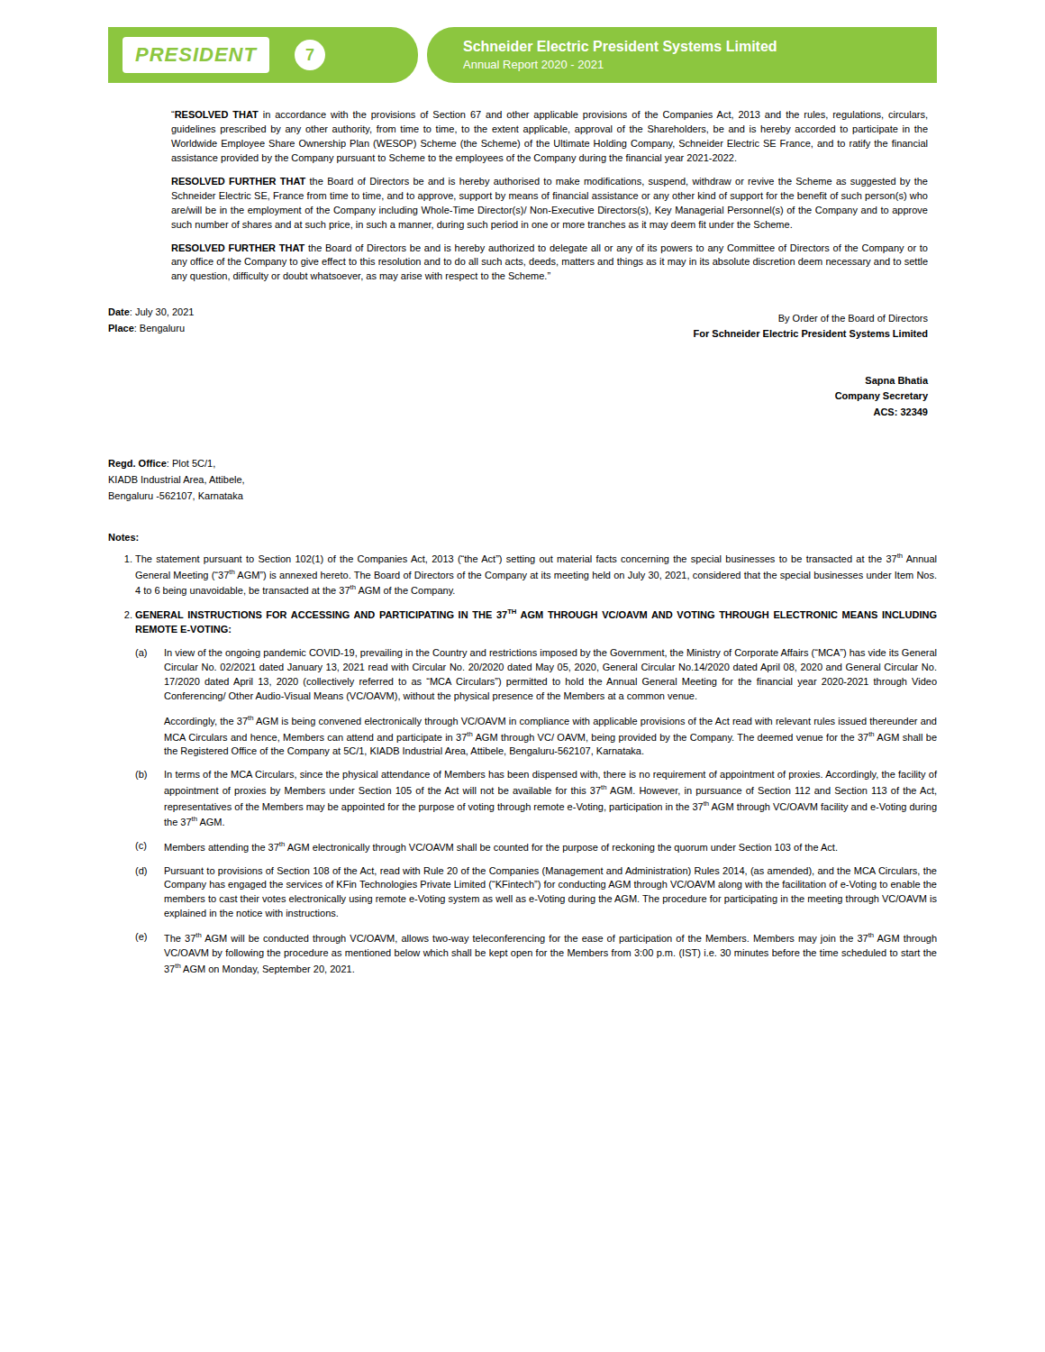PRESIDENT
7
Schneider Electric President Systems Limited
Annual Report 2020 - 2021
“RESOLVED THAT in accordance with the provisions of Section 67 and other applicable provisions of the Companies Act, 2013 and the rules, regulations, circulars, guidelines prescribed by any other authority, from time to time, to the extent applicable, approval of the Shareholders, be and is hereby accorded to participate in the Worldwide Employee Share Ownership Plan (WESOP) Scheme (the Scheme) of the Ultimate Holding Company, Schneider Electric SE France, and to ratify the financial assistance provided by the Company pursuant to Scheme to the employees of the Company during the financial year 2021-2022.
RESOLVED FURTHER THAT the Board of Directors be and is hereby authorised to make modifications, suspend, withdraw or revive the Scheme as suggested by the Schneider Electric SE, France from time to time, and to approve, support by means of financial assistance or any other kind of support for the benefit of such person(s) who are/will be in the employment of the Company including Whole-Time Director(s)/ Non-Executive Directors(s), Key Managerial Personnel(s) of the Company and to approve such number of shares and at such price, in such a manner, during such period in one or more tranches as it may deem fit under the Scheme.
RESOLVED FURTHER THAT the Board of Directors be and is hereby authorized to delegate all or any of its powers to any Committee of Directors of the Company or to any office of the Company to give effect to this resolution and to do all such acts, deeds, matters and things as it may in its absolute discretion deem necessary and to settle any question, difficulty or doubt whatsoever, as may arise with respect to the Scheme.”
By Order of the Board of Directors
For Schneider Electric President Systems Limited
Date: July 30, 2021
Place: Bengaluru
Sapna Bhatia
Company Secretary
ACS: 32349
Regd. Office: Plot 5C/1,
KIADB Industrial Area, Attibele,
Bengaluru -562107, Karnataka
Notes:
The statement pursuant to Section 102(1) of the Companies Act, 2013 (“the Act”) setting out material facts concerning the special businesses to be transacted at the 37th Annual General Meeting (“37th AGM”) is annexed hereto. The Board of Directors of the Company at its meeting held on July 30, 2021, considered that the special businesses under Item Nos. 4 to 6 being unavoidable, be transacted at the 37th AGM of the Company.
General instructions for accessing and participating in the 37th AGM through VC/OAVM and voting through electronic means including remote e-voting:
(a)
In view of the ongoing pandemic COVID-19, prevailing in the Country and restrictions imposed by the Government, the Ministry of Corporate Affairs (“MCA”) has vide its General Circular No. 02/2021 dated January 13, 2021 read with Circular No. 20/2020 dated May 05, 2020, General Circular No.14/2020 dated April 08, 2020 and General Circular No. 17/2020 dated April 13, 2020 (collectively referred to as “MCA Circulars”) permitted to hold the Annual General Meeting for the financial year 2020-2021 through Video Conferencing/ Other Audio-Visual Means (VC/OAVM), without the physical presence of the Members at a common venue.
Accordingly, the 37th AGM is being convened electronically through VC/OAVM in compliance with applicable provisions of the Act read with relevant rules issued thereunder and MCA Circulars and hence, Members can attend and participate in 37th AGM through VC/ OAVM, being provided by the Company. The deemed venue for the 37th AGM shall be the Registered Office of the Company at 5C/1, KIADB Industrial Area, Attibele, Bengaluru-562107, Karnataka.
(b)
In terms of the MCA Circulars, since the physical attendance of Members has been dispensed with, there is no requirement of appointment of proxies. Accordingly, the facility of appointment of proxies by Members under Section 105 of the Act will not be available for this 37th AGM. However, in pursuance of Section 112 and Section 113 of the Act, representatives of the Members may be appointed for the purpose of voting through remote e-Voting, participation in the 37th AGM through VC/OAVM facility and e-Voting during the 37th AGM.
(c)
Members attending the 37th AGM electronically through VC/OAVM shall be counted for the purpose of reckoning the quorum under Section 103 of the Act.
(d)
Pursuant to provisions of Section 108 of the Act, read with Rule 20 of the Companies (Management and Administration) Rules 2014, (as amended), and the MCA Circulars, the Company has engaged the services of KFin Technologies Private Limited (“KFintech”) for conducting AGM through VC/OAVM along with the facilitation of e-Voting to enable the members to cast their votes electronically using remote e-Voting system as well as e-Voting during the AGM. The procedure for participating in the meeting through VC/OAVM is explained in the notice with instructions.
(e)
The 37th AGM will be conducted through VC/OAVM, allows two-way teleconferencing for the ease of participation of the Members. Members may join the 37th AGM through VC/OAVM by following the procedure as mentioned below which shall be kept open for the Members from 3:00 p.m. (IST) i.e. 30 minutes before the time scheduled to start the 37th AGM on Monday, September 20, 2021.